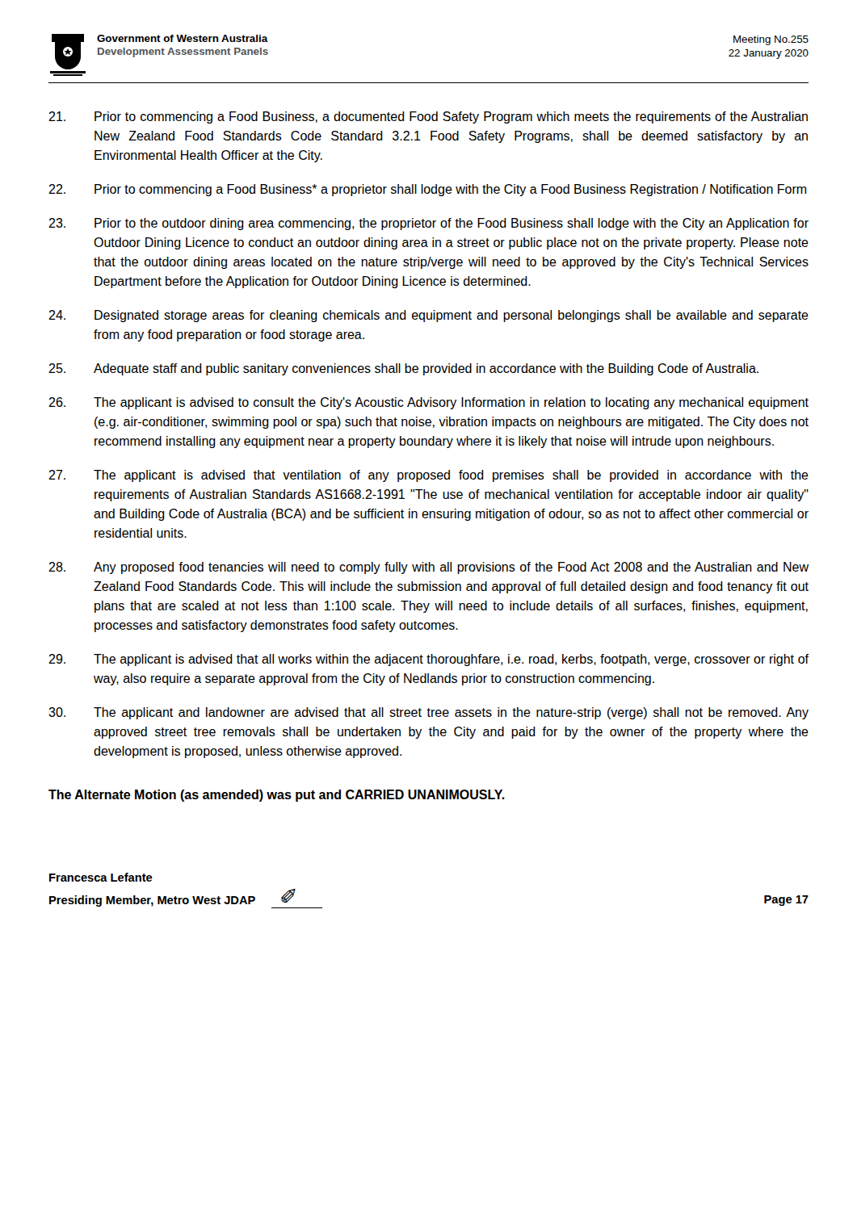Government of Western Australia
Development Assessment Panels
Meeting No.255
22 January 2020
21. Prior to commencing a Food Business, a documented Food Safety Program which meets the requirements of the Australian New Zealand Food Standards Code Standard 3.2.1 Food Safety Programs, shall be deemed satisfactory by an Environmental Health Officer at the City.
22. Prior to commencing a Food Business* a proprietor shall lodge with the City a Food Business Registration / Notification Form
23. Prior to the outdoor dining area commencing, the proprietor of the Food Business shall lodge with the City an Application for Outdoor Dining Licence to conduct an outdoor dining area in a street or public place not on the private property. Please note that the outdoor dining areas located on the nature strip/verge will need to be approved by the City's Technical Services Department before the Application for Outdoor Dining Licence is determined.
24. Designated storage areas for cleaning chemicals and equipment and personal belongings shall be available and separate from any food preparation or food storage area.
25. Adequate staff and public sanitary conveniences shall be provided in accordance with the Building Code of Australia.
26. The applicant is advised to consult the City's Acoustic Advisory Information in relation to locating any mechanical equipment (e.g. air-conditioner, swimming pool or spa) such that noise, vibration impacts on neighbours are mitigated. The City does not recommend installing any equipment near a property boundary where it is likely that noise will intrude upon neighbours.
27. The applicant is advised that ventilation of any proposed food premises shall be provided in accordance with the requirements of Australian Standards AS1668.2-1991 "The use of mechanical ventilation for acceptable indoor air quality" and Building Code of Australia (BCA) and be sufficient in ensuring mitigation of odour, so as not to affect other commercial or residential units.
28. Any proposed food tenancies will need to comply fully with all provisions of the Food Act 2008 and the Australian and New Zealand Food Standards Code. This will include the submission and approval of full detailed design and food tenancy fit out plans that are scaled at not less than 1:100 scale. They will need to include details of all surfaces, finishes, equipment, processes and satisfactory demonstrates food safety outcomes.
29. The applicant is advised that all works within the adjacent thoroughfare, i.e. road, kerbs, footpath, verge, crossover or right of way, also require a separate approval from the City of Nedlands prior to construction commencing.
30. The applicant and landowner are advised that all street tree assets in the nature-strip (verge) shall not be removed. Any approved street tree removals shall be undertaken by the City and paid for by the owner of the property where the development is proposed, unless otherwise approved.
The Alternate Motion (as amended) was put and CARRIED UNANIMOUSLY.
Francesca Lefante
Presiding Member, Metro West JDAP ✐
Page 17